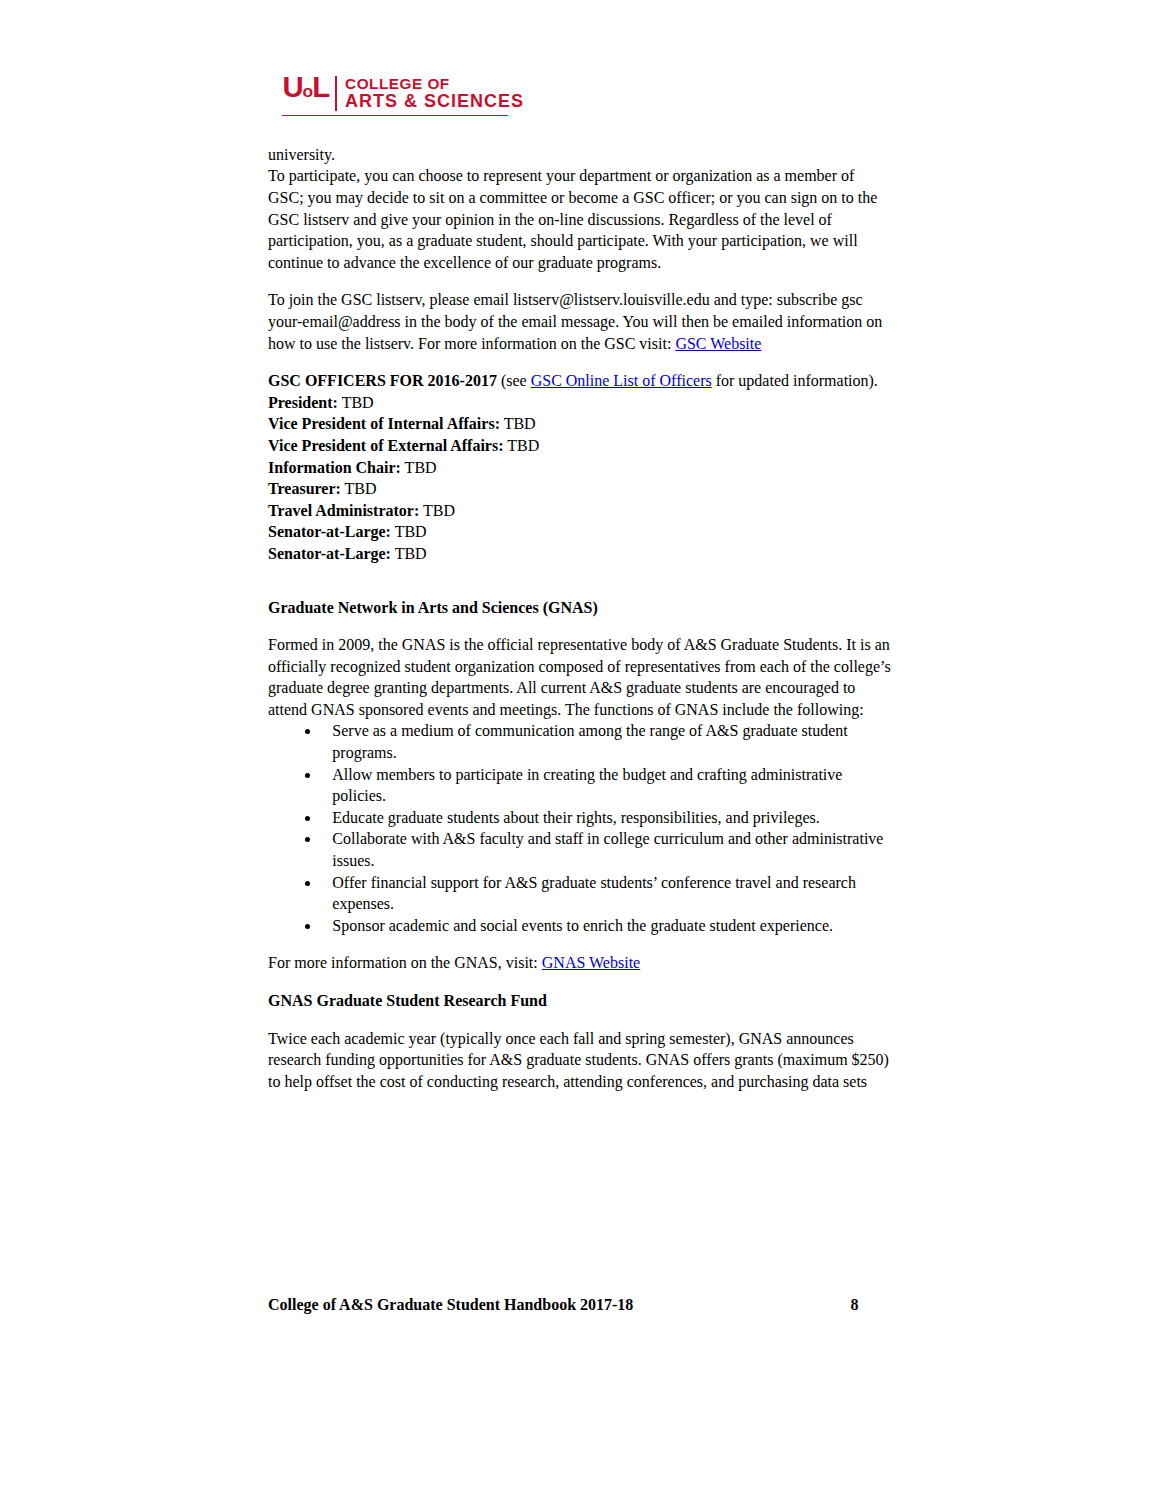Uo L COLLEGE OF
ARTS & SCIENCES
university.
To participate, you can choose to represent your department or organization as a member of GSC; you may decide to sit on a committee or become a GSC officer; or you can sign on to the GSC listserv and give your opinion in the on-line discussions. Regardless of the level of participation, you, as a graduate student, should participate. With your participation, we will continue to advance the excellence of our graduate programs.
To join the GSC listserv, please email listserv@listserv.louisville.edu and type: subscribe gsc your-email@address in the body of the email message. You will then be emailed information on how to use the listserv. For more information on the GSC visit: GSC Website
GSC OFFICERS FOR 2016-2017 (see GSC Online List of Officers for updated information).
President: TBD
Vice President of Internal Affairs: TBD
Vice President of External Affairs: TBD
Information Chair: TBD
Treasurer: TBD
Travel Administrator: TBD
Senator-at-Large: TBD
Senator-at-Large: TBD
Graduate Network in Arts and Sciences (GNAS)
Formed in 2009, the GNAS is the official representative body of A&S Graduate Students. It is an officially recognized student organization composed of representatives from each of the college’s graduate degree granting departments. All current A&S graduate students are encouraged to attend GNAS sponsored events and meetings. The functions of GNAS include the following:
Serve as a medium of communication among the range of A&S graduate student programs.
Allow members to participate in creating the budget and crafting administrative policies.
Educate graduate students about their rights, responsibilities, and privileges.
Collaborate with A&S faculty and staff in college curriculum and other administrative issues.
Offer financial support for A&S graduate students’ conference travel and research expenses.
Sponsor academic and social events to enrich the graduate student experience.
For more information on the GNAS, visit: GNAS Website
GNAS Graduate Student Research Fund
Twice each academic year (typically once each fall and spring semester), GNAS announces research funding opportunities for A&S graduate students. GNAS offers grants (maximum $250) to help offset the cost of conducting research, attending conferences, and purchasing data sets
College of A&S Graduate Student Handbook 2017-18 8